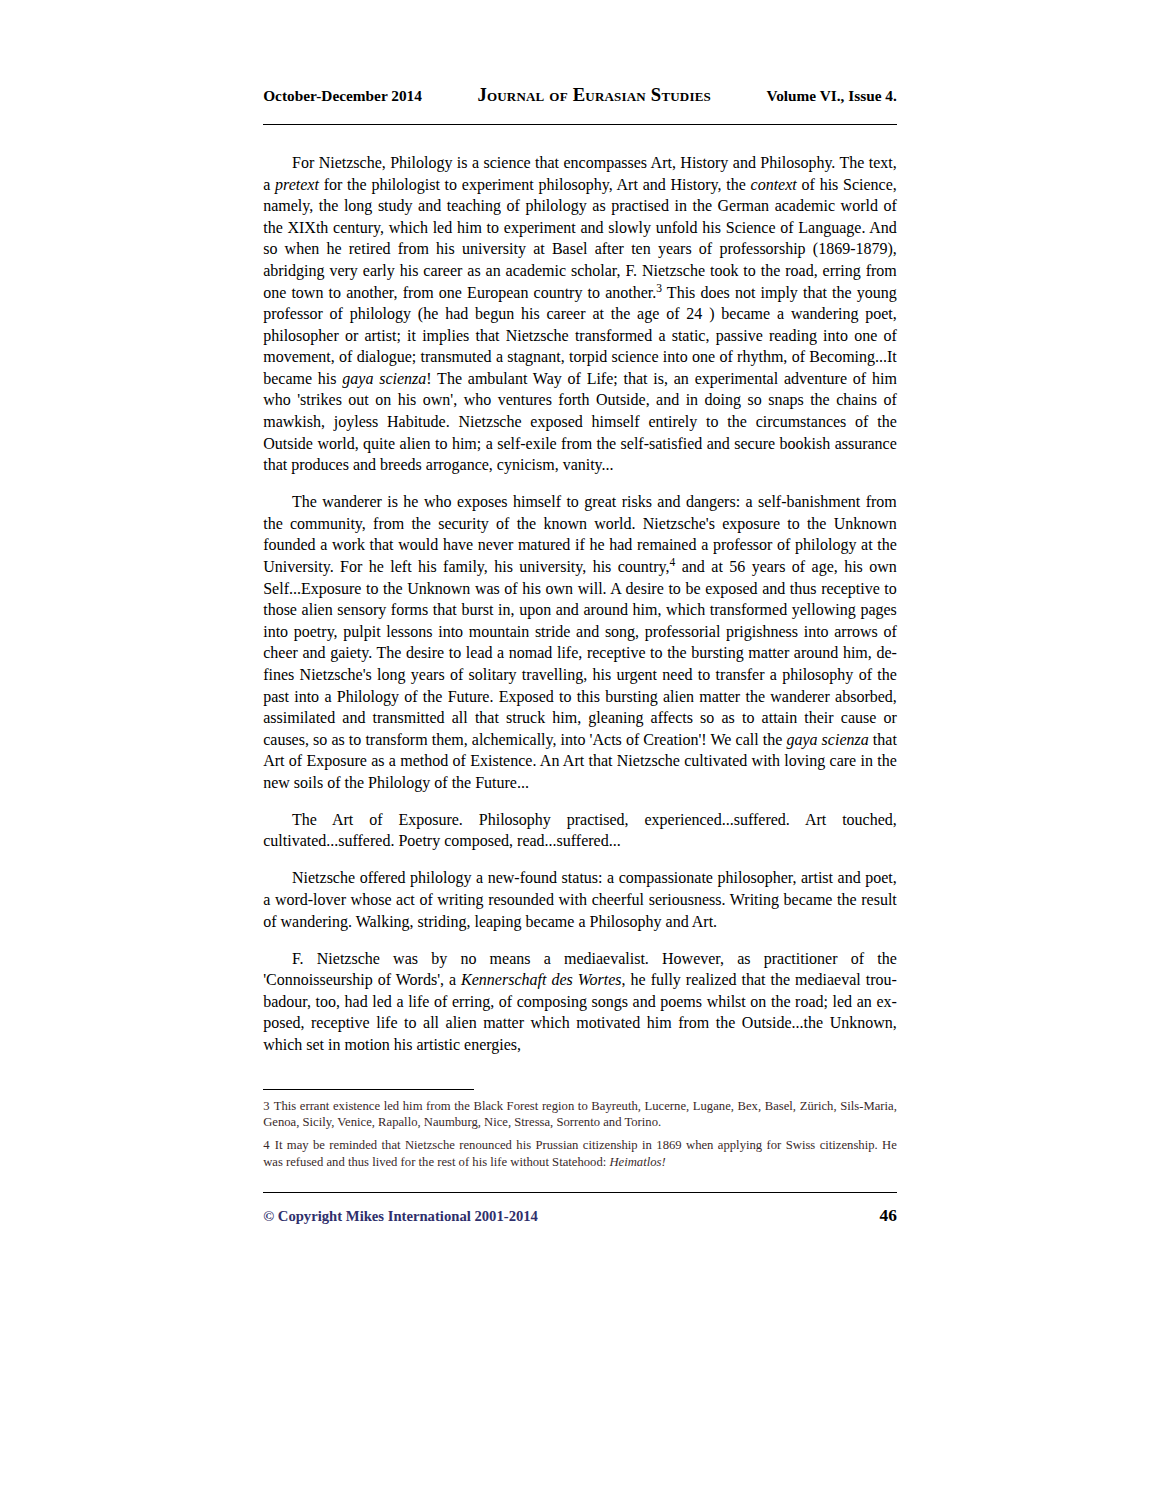October-December 2014
Journal of Eurasian Studies
Volume VI., Issue 4.
For Nietzsche, Philology is a science that encompasses Art, History and Philosophy. The text, a pretext for the philologist to experiment philosophy, Art and History, the context of his Science, namely, the long study and teaching of philology as practised in the German academic world of the XIXth century, which led him to experiment and slowly unfold his Science of Language. And so when he retired from his university at Basel after ten years of professorship (1869-1879), abridging very early his career as an academic scholar, F. Nietzsche took to the road, erring from one town to another, from one European country to another.3 This does not imply that the young professor of philology (he had begun his career at the age of 24 ) became a wandering poet, philosopher or artist; it implies that Nietzsche transformed a static, passive reading into one of movement, of dialogue; transmuted a stagnant, torpid science into one of rhythm, of Becoming...It became his gaya scienza! The ambulant Way of Life; that is, an experimental adventure of him who 'strikes out on his own', who ventures forth Outside, and in doing so snaps the chains of mawkish, joyless Habitude. Nietzsche exposed himself entirely to the circumstances of the Outside world, quite alien to him; a self-exile from the self-satisfied and secure bookish assurance that produces and breeds arrogance, cynicism, vanity...
The wanderer is he who exposes himself to great risks and dangers: a self-banishment from the community, from the security of the known world. Nietzsche's exposure to the Unknown founded a work that would have never matured if he had remained a professor of philology at the University. For he left his family, his university, his country,4 and at 56 years of age, his own Self...Exposure to the Unknown was of his own will. A desire to be exposed and thus receptive to those alien sensory forms that burst in, upon and around him, which transformed yellowing pages into poetry, pulpit lessons into mountain stride and song, professorial prigishness into arrows of cheer and gaiety. The desire to lead a nomad life, receptive to the bursting matter around him, defines Nietzsche's long years of solitary travelling, his urgent need to transfer a philosophy of the past into a Philology of the Future. Exposed to this bursting alien matter the wanderer absorbed, assimilated and transmitted all that struck him, gleaning affects so as to attain their cause or causes, so as to transform them, alchemically, into 'Acts of Creation'! We call the gaya scienza that Art of Exposure as a method of Existence. An Art that Nietzsche cultivated with loving care in the new soils of the Philology of the Future...
The Art of Exposure. Philosophy practised, experienced...suffered. Art touched, cultivated...suffered. Poetry composed, read...suffered...
Nietzsche offered philology a new-found status: a compassionate philosopher, artist and poet, a word-lover whose act of writing resounded with cheerful seriousness. Writing became the result of wandering. Walking, striding, leaping became a Philosophy and Art.
F. Nietzsche was by no means a mediaevalist. However, as practitioner of the 'Connoisseurship of Words', a Kennerschaft des Wortes, he fully realized that the mediaeval troubadour, too, had led a life of erring, of composing songs and poems whilst on the road; led an exposed, receptive life to all alien matter which motivated him from the Outside...the Unknown, which set in motion his artistic energies,
3 This errant existence led him from the Black Forest region to Bayreuth, Lucerne, Lugane, Bex, Basel, Zürich, Sils-Maria, Genoa, Sicily, Venice, Rapallo, Naumburg, Nice, Stressa, Sorrento and Torino.
4 It may be reminded that Nietzsche renounced his Prussian citizenship in 1869 when applying for Swiss citizenship. He was refused and thus lived for the rest of his life without Statehood: Heimatlos!
© Copyright Mikes International 2001-2014
46